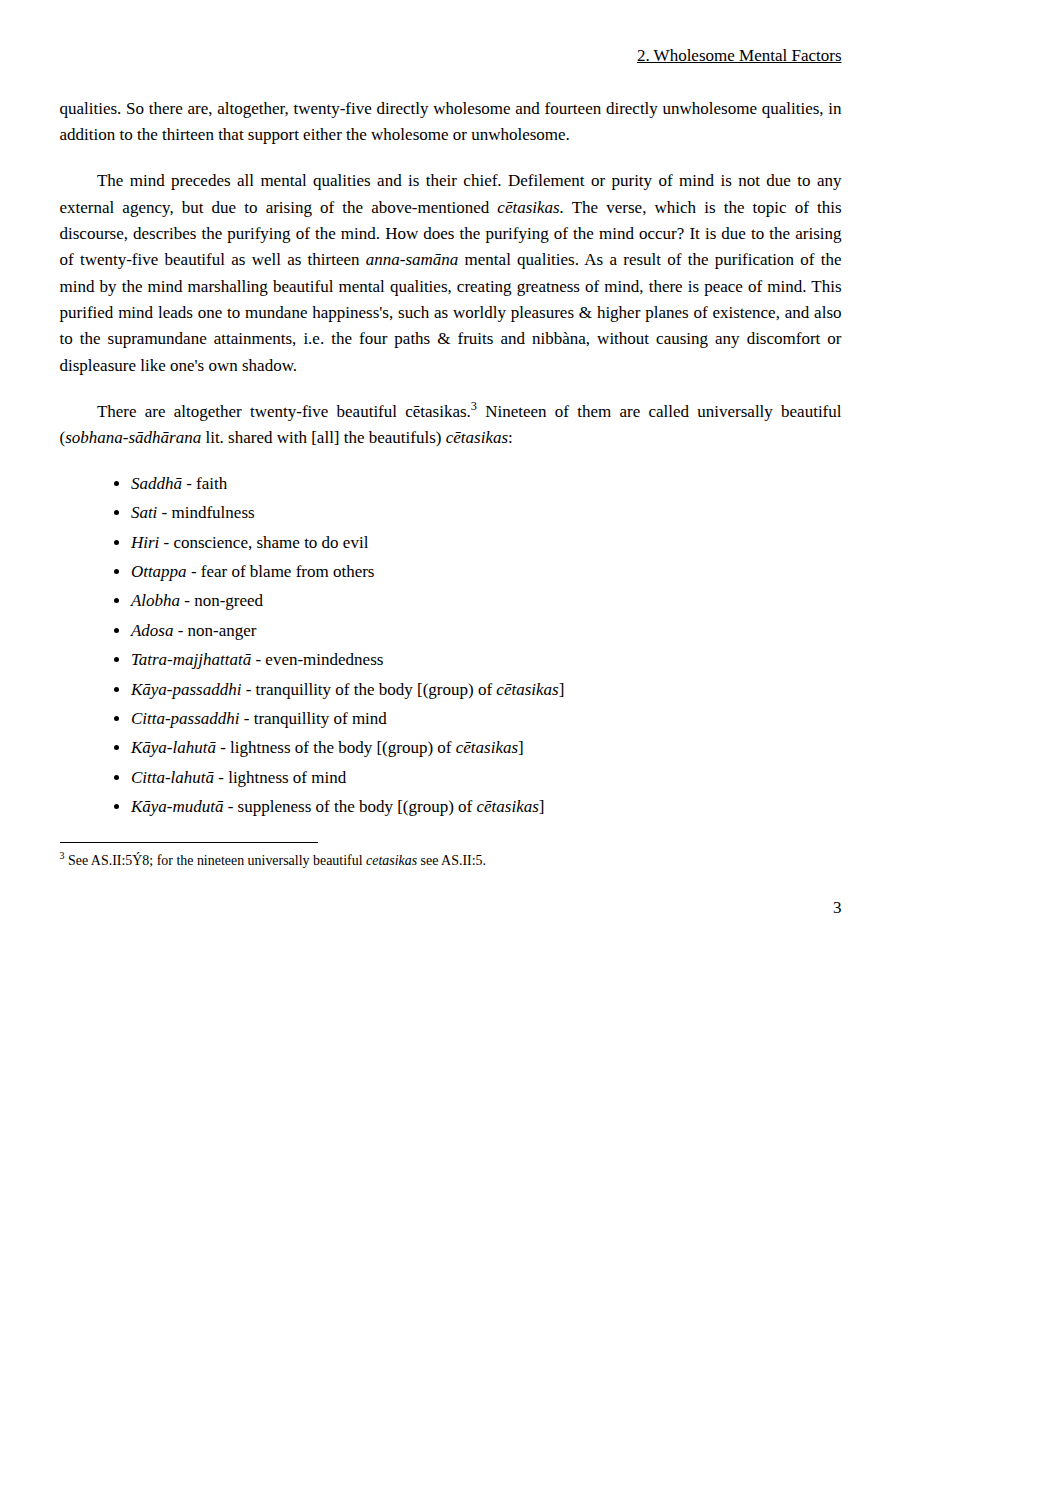2. Wholesome Mental Factors
qualities. So there are, altogether, twenty-five directly wholesome and fourteen directly unwholesome qualities, in addition to the thirteen that support either the wholesome or unwholesome.
The mind precedes all mental qualities and is their chief. Defilement or purity of mind is not due to any external agency, but due to arising of the above-mentioned cētasikas. The verse, which is the topic of this discourse, describes the purifying of the mind. How does the purifying of the mind occur? It is due to the arising of twenty-five beautiful as well as thirteen anna-samāna mental qualities. As a result of the purification of the mind by the mind marshalling beautiful mental qualities, creating greatness of mind, there is peace of mind. This purified mind leads one to mundane happiness's, such as worldly pleasures & higher planes of existence, and also to the supramundane attainments, i.e. the four paths & fruits and nibbàna, without causing any discomfort or displeasure like one's own shadow.
There are altogether twenty-five beautiful cētasikas.3 Nineteen of them are called universally beautiful (sobhana-sādhārana lit. shared with [all] the beautifuls) cētasikas:
Saddhā - faith
Sati - mindfulness
Hiri - conscience, shame to do evil
Ottappa - fear of blame from others
Alobha - non-greed
Adosa - non-anger
Tatra-majjhattatā - even-mindedness
Kāya-passaddhi - tranquillity of the body [(group) of cētasikas]
Citta-passaddhi - tranquillity of mind
Kāya-lahutā - lightness of the body [(group) of cētasikas]
Citta-lahutā - lightness of mind
Kāya-mudutā - suppleness of the body [(group) of cētasikas]
3 See AS.II:5Ý8; for the nineteen universally beautiful cetasikas see AS.II:5.
3